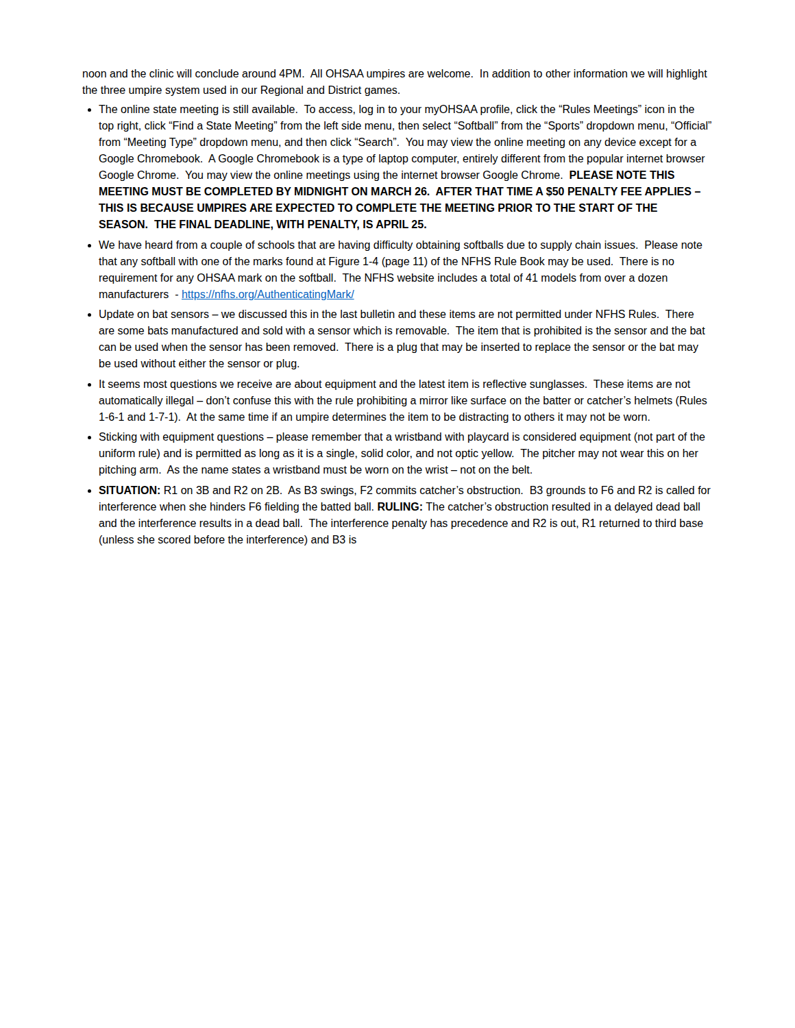noon and the clinic will conclude around 4PM. All OHSAA umpires are welcome. In addition to other information we will highlight the three umpire system used in our Regional and District games.
The online state meeting is still available. To access, log in to your myOHSAA profile, click the “Rules Meetings” icon in the top right, click “Find a State Meeting” from the left side menu, then select “Softball” from the “Sports” dropdown menu, “Official” from “Meeting Type” dropdown menu, and then click “Search”. You may view the online meeting on any device except for a Google Chromebook. A Google Chromebook is a type of laptop computer, entirely different from the popular internet browser Google Chrome. You may view the online meetings using the internet browser Google Chrome. PLEASE NOTE THIS MEETING MUST BE COMPLETED BY MIDNIGHT ON MARCH 26. AFTER THAT TIME A $50 PENALTY FEE APPLIES – THIS IS BECAUSE UMPIRES ARE EXPECTED TO COMPLETE THE MEETING PRIOR TO THE START OF THE SEASON. THE FINAL DEADLINE, WITH PENALTY, IS APRIL 25.
We have heard from a couple of schools that are having difficulty obtaining softballs due to supply chain issues. Please note that any softball with one of the marks found at Figure 1-4 (page 11) of the NFHS Rule Book may be used. There is no requirement for any OHSAA mark on the softball. The NFHS website includes a total of 41 models from over a dozen manufacturers - https://nfhs.org/AuthenticatingMark/
Update on bat sensors – we discussed this in the last bulletin and these items are not permitted under NFHS Rules. There are some bats manufactured and sold with a sensor which is removable. The item that is prohibited is the sensor and the bat can be used when the sensor has been removed. There is a plug that may be inserted to replace the sensor or the bat may be used without either the sensor or plug.
It seems most questions we receive are about equipment and the latest item is reflective sunglasses. These items are not automatically illegal – don’t confuse this with the rule prohibiting a mirror like surface on the batter or catcher’s helmets (Rules 1-6-1 and 1-7-1). At the same time if an umpire determines the item to be distracting to others it may not be worn.
Sticking with equipment questions – please remember that a wristband with playcard is considered equipment (not part of the uniform rule) and is permitted as long as it is a single, solid color, and not optic yellow. The pitcher may not wear this on her pitching arm. As the name states a wristband must be worn on the wrist – not on the belt.
SITUATION: R1 on 3B and R2 on 2B. As B3 swings, F2 commits catcher’s obstruction. B3 grounds to F6 and R2 is called for interference when she hinders F6 fielding the batted ball. RULING: The catcher’s obstruction resulted in a delayed dead ball and the interference results in a dead ball. The interference penalty has precedence and R2 is out, R1 returned to third base (unless she scored before the interference) and B3 is